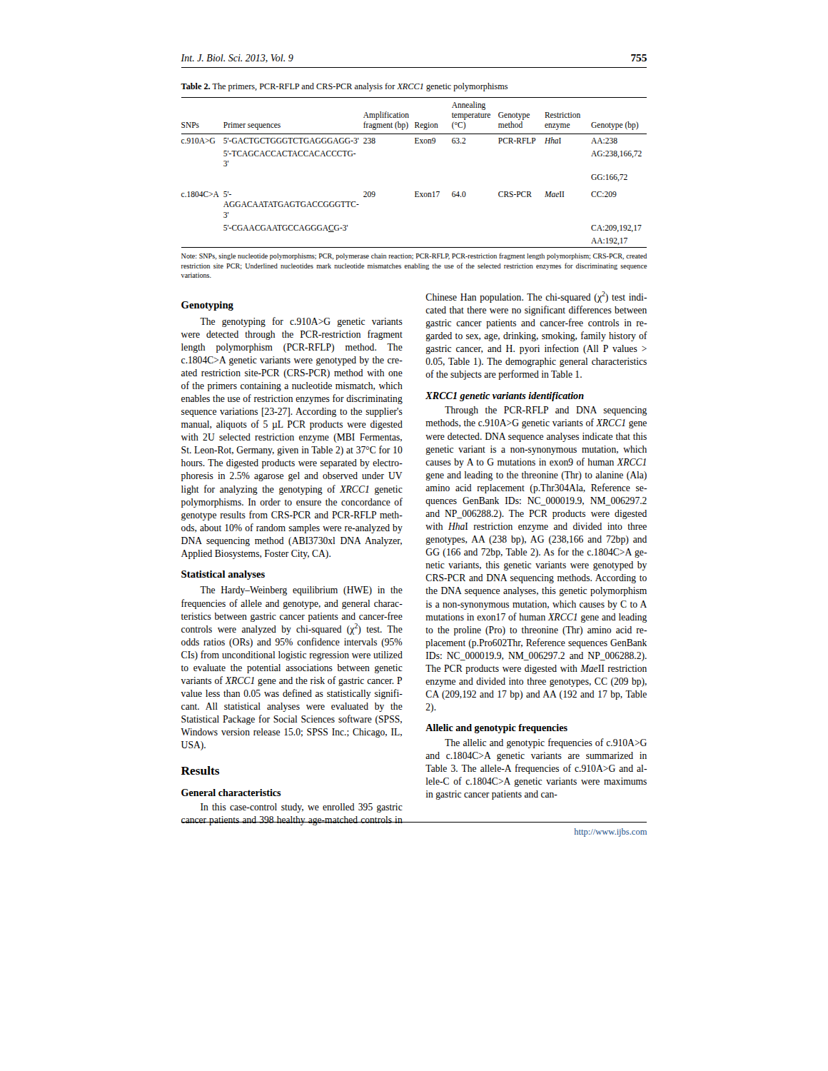Int. J. Biol. Sci. 2013, Vol. 9
755
Table 2. The primers, PCR-RFLP and CRS-PCR analysis for XRCC1 genetic polymorphisms
| SNPs | Primer sequences | Amplification fragment (bp) | Region | Annealing tempera­ture (°C) | Genotype method | Restriction enzyme | Genotype (bp) |
| --- | --- | --- | --- | --- | --- | --- | --- |
| c.910A>G | 5'-GACTGCTGGGTCTGAGGGAGG-3' | 238 | Exon9 | 63.2 | PCR-RFLP | Hha I | AA:238 |
| | 5'-TCAGCACCACTACCACACCCTG-3' | | | | | | AG:238,166,72 |
| | | | | | | | GG:166,72 |
| c.1804C>A | 5'-AGGACAATATGAGTGACCGGGTTC-3' | 209 | Exon17 | 64.0 | CRS-PCR | Mae II | CC:209 |
| | 5'-CGAACGAATGCCAGGGA C G-3' | | | | | | CA:209,192,17 |
| | | | | | | | AA:192,17 |
Note: SNPs, single nucleotide polymorphisms; PCR, polymerase chain reaction; PCR-RFLP, PCR-restriction fragment length polymorphism; CRS-PCR, created restriction site PCR; Underlined nucleotides mark nucleotide mismatches enabling the use of the selected restriction enzymes for discriminating sequence variations.
Genotyping
The genotyping for c.910A>G genetic variants were detected through the PCR-restriction fragment length polymorphism (PCR-RFLP) method. The c.1804C>A genetic variants were genotyped by the created restriction site-PCR (CRS-PCR) method with one of the primers containing a nucleotide mismatch, which enables the use of restriction enzymes for discriminating sequence variations [23-27]. According to the supplier's manual, aliquots of 5 µL PCR products were digested with 2U selected restriction enzyme (MBI Fermentas, St. Leon-Rot, Germany, given in Table 2) at 37°C for 10 hours. The digested products were separated by electrophoresis in 2.5% agarose gel and observed under UV light for analyzing the genotyping of XRCC1 genetic polymorphisms. In order to ensure the concordance of genotype results from CRS-PCR and PCR-RFLP methods, about 10% of random samples were re-analyzed by DNA sequencing method (ABI3730xl DNA Analyzer, Applied Biosystems, Foster City, CA).
Statistical analyses
The Hardy–Weinberg equilibrium (HWE) in the frequencies of allele and genotype, and general characteristics between gastric cancer patients and cancer-free controls were analyzed by chi-squared (χ2) test. The odds ratios (ORs) and 95% confidence intervals (95% CIs) from unconditional logistic regression were utilized to evaluate the potential associations between genetic variants of XRCC1 gene and the risk of gastric cancer. P value less than 0.05 was defined as statistically significant. All statistical analyses were evaluated by the Statistical Package for Social Sciences software (SPSS, Windows version release 15.0; SPSS Inc.; Chicago, IL, USA).
Results
General characteristics
In this case-control study, we enrolled 395 gastric cancer patients and 398 healthy age-matched controls in Chinese Han population. The chi-squared (χ2) test indicated that there were no significant differences between gastric cancer patients and cancer-free controls in regarded to sex, age, drinking, smoking, family history of gastric cancer, and H. pyori infection (All P values > 0.05, Table 1). The demographic general characteristics of the subjects are performed in Table 1.
XRCC1 genetic variants identification
Through the PCR-RFLP and DNA sequencing methods, the c.910A>G genetic variants of XRCC1 gene were detected. DNA sequence analyses indicate that this genetic variant is a non-synonymous mutation, which causes by A to G mutations in exon9 of human XRCC1 gene and leading to the threonine (Thr) to alanine (Ala) amino acid replacement (p.Thr304Ala, Reference sequences GenBank IDs: NC_000019.9, NM_006297.2 and NP_006288.2). The PCR products were digested with Hha I restriction enzyme and divided into three genotypes, AA (238 bp), AG (238,166 and 72bp) and GG (166 and 72bp, Table 2). As for the c.1804C>A genetic variants, this genetic variants were genotyped by CRS-PCR and DNA sequencing methods. According to the DNA sequence analyses, this genetic polymorphism is a non-synonymous mutation, which causes by C to A mutations in exon17 of human XRCC1 gene and leading to the proline (Pro) to threonine (Thr) amino acid replacement (p.Pro602Thr, Reference sequences GenBank IDs: NC_000019.9, NM_006297.2 and NP_006288.2). The PCR products were digested with Mae II restriction enzyme and divided into three genotypes, CC (209 bp), CA (209,192 and 17 bp) and AA (192 and 17 bp, Table 2).
Allelic and genotypic frequencies
The allelic and genotypic frequencies of c.910A>G and c.1804C>A genetic variants are summarized in Table 3. The allele-A frequencies of c.910A>G and allele-C of c.1804C>A genetic variants were maximums in gastric cancer patients and can-
http://www.ijbs.com